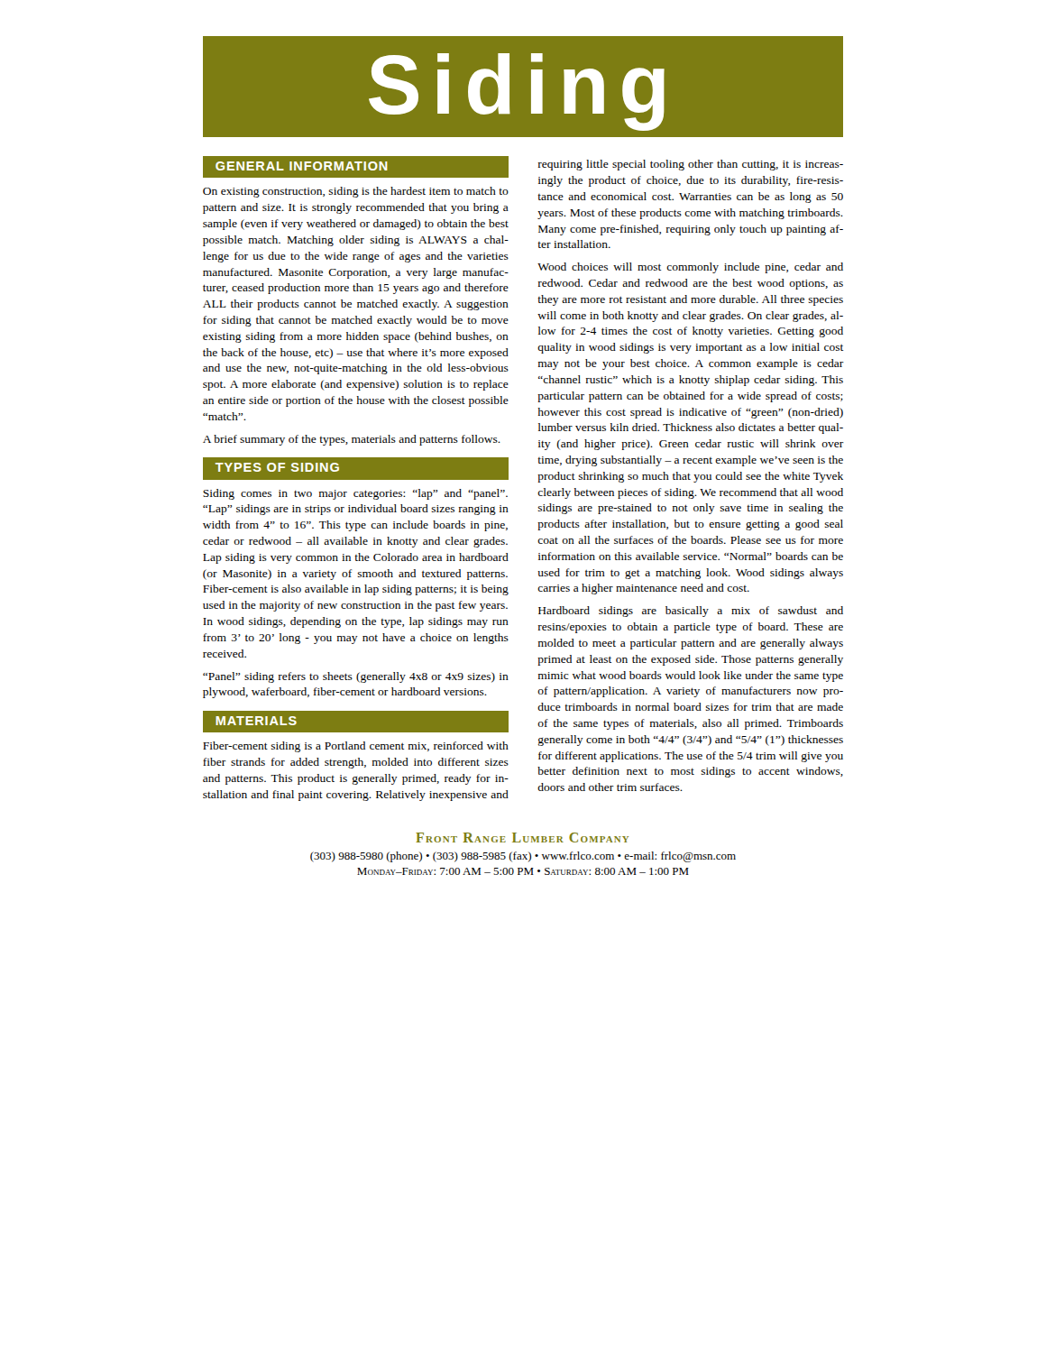Siding
GENERAL INFORMATION
On existing construction, siding is the hardest item to match to pattern and size. It is strongly recommended that you bring a sample (even if very weathered or damaged) to obtain the best possible match. Matching older siding is ALWAYS a challenge for us due to the wide range of ages and the varieties manufactured. Masonite Corporation, a very large manufacturer, ceased production more than 15 years ago and therefore ALL their products cannot be matched exactly. A suggestion for siding that cannot be matched exactly would be to move existing siding from a more hidden space (behind bushes, on the back of the house, etc) – use that where it’s more exposed and use the new, not-quite-matching in the old less-obvious spot. A more elaborate (and expensive) solution is to replace an entire side or portion of the house with the closest possible “match”.
A brief summary of the types, materials and patterns follows.
TYPES OF SIDING
Siding comes in two major categories: “lap” and “panel”. “Lap” sidings are in strips or individual board sizes ranging in width from 4” to 16”. This type can include boards in pine, cedar or redwood – all available in knotty and clear grades. Lap siding is very common in the Colorado area in hardboard (or Masonite) in a variety of smooth and textured patterns. Fiber-cement is also available in lap siding patterns; it is being used in the majority of new construction in the past few years. In wood sidings, depending on the type, lap sidings may run from 3’ to 20’ long - you may not have a choice on lengths received.
“Panel” siding refers to sheets (generally 4x8 or 4x9 sizes) in plywood, waferboard, fiber-cement or hardboard versions.
MATERIALS
Fiber-cement siding is a Portland cement mix, reinforced with fiber strands for added strength, molded into different sizes and patterns. This product is generally primed, ready for installation and final paint covering. Relatively inexpensive and requiring little special tooling other than cutting, it is increasingly the product of choice, due to its durability, fire-resistance and economical cost. Warranties can be as long as 50 years. Most of these products come with matching trimboards. Many come pre-finished, requiring only touch up painting after installation.
Wood choices will most commonly include pine, cedar and redwood. Cedar and redwood are the best wood options, as they are more rot resistant and more durable. All three species will come in both knotty and clear grades. On clear grades, allow for 2-4 times the cost of knotty varieties. Getting good quality in wood sidings is very important as a low initial cost may not be your best choice. A common example is cedar “channel rustic” which is a knotty shiplap cedar siding. This particular pattern can be obtained for a wide spread of costs; however this cost spread is indicative of “green” (non-dried) lumber versus kiln dried. Thickness also dictates a better quality (and higher price). Green cedar rustic will shrink over time, drying substantially – a recent example we’ve seen is the product shrinking so much that you could see the white Tyvek clearly between pieces of siding. We recommend that all wood sidings are pre-stained to not only save time in sealing the products after installation, but to ensure getting a good seal coat on all the surfaces of the boards. Please see us for more information on this available service. “Normal” boards can be used for trim to get a matching look. Wood sidings always carries a higher maintenance need and cost.
Hardboard sidings are basically a mix of sawdust and resins/epoxies to obtain a particle type of board. These are molded to meet a particular pattern and are generally always primed at least on the exposed side. Those patterns generally mimic what wood boards would look like under the same type of pattern/application. A variety of manufacturers now produce trimboards in normal board sizes for trim that are made of the same types of materials, also all primed. Trimboards generally come in both “4/4” (3/4”) and “5/4” (1”) thicknesses for different applications. The use of the 5/4 trim will give you better definition next to most sidings to accent windows, doors and other trim surfaces.
Front Range Lumber Company
(303) 988-5980 (phone) • (303) 988-5985 (fax) • www.frlco.com • e-mail: frlco@msn.com
Monday–Friday: 7:00 AM – 5:00 PM • Saturday: 8:00 AM – 1:00 PM